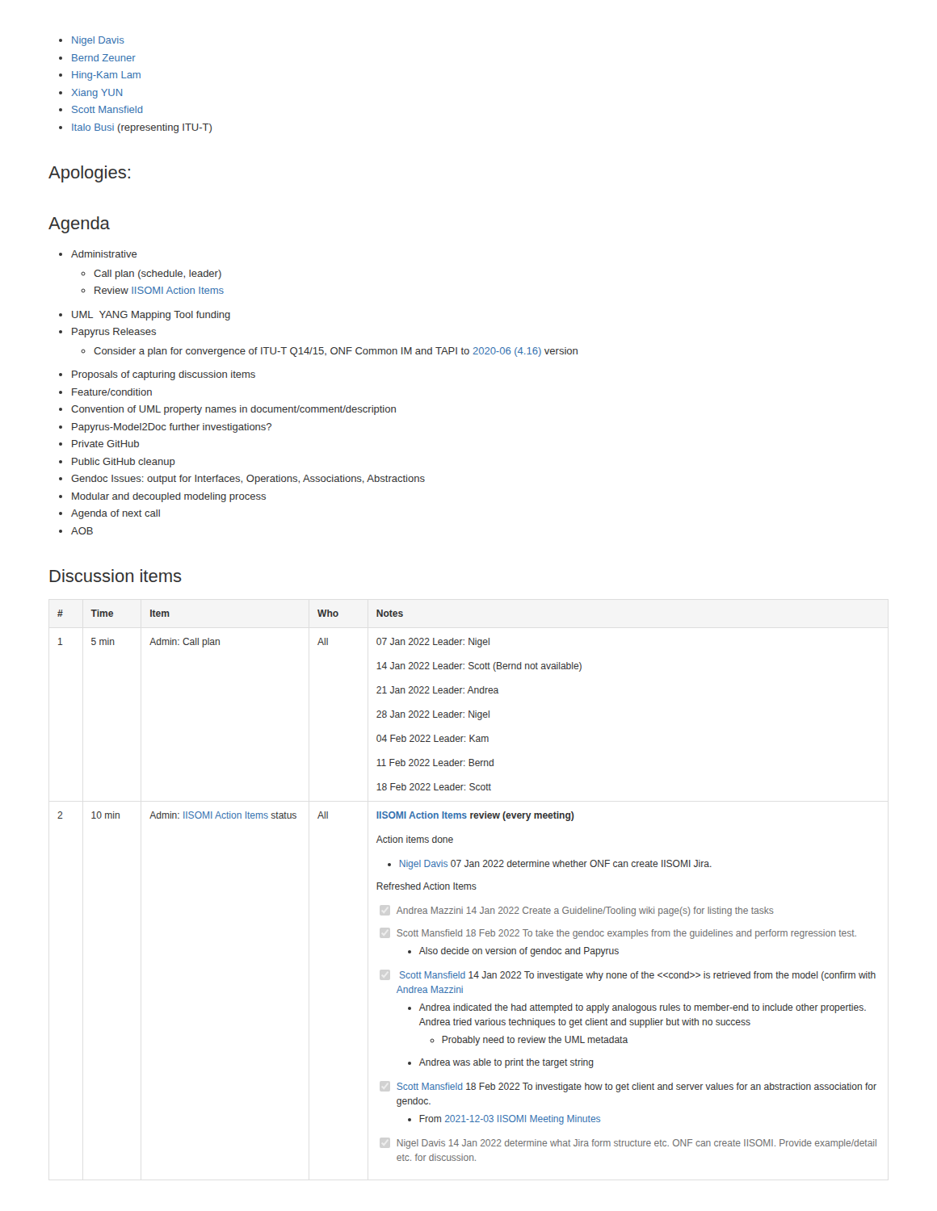Nigel Davis
Bernd Zeuner
Hing-Kam Lam
Xiang YUN
Scott Mansfield
Italo Busi (representing ITU-T)
Apologies:
Agenda
Administrative
Call plan (schedule, leader)
Review IISOMI Action Items
UML YANG Mapping Tool funding
Papyrus Releases
Consider a plan for convergence of ITU-T Q14/15, ONF Common IM and TAPI to 2020-06 (4.16) version
Proposals of capturing discussion items
Feature/condition
Convention of UML property names in document/comment/description
Papyrus-Model2Doc further investigations?
Private GitHub
Public GitHub cleanup
Gendoc Issues: output for Interfaces, Operations, Associations, Abstractions
Modular and decoupled modeling process
Agenda of next call
AOB
Discussion items
| # | Time | Item | Who | Notes |
| --- | --- | --- | --- | --- |
| 1 | 5 min | Admin: Call plan | All | 07 Jan 2022 Leader: Nigel 14 Jan 2022 Leader: Scott (Bernd not available) 21 Jan 2022 Leader: Andrea 28 Jan 2022 Leader: Nigel 04 Feb 2022 Leader: Kam 11 Feb 2022 Leader: Bernd 18 Feb 2022 Leader: Scott |
| 2 | 10 min | Admin: IISOMI Action Items status | All | IISOMI Action Items review (every meeting) Action items done Nigel Davis 07 Jan 2022 determine whether ONF can create IISOMI Jira. Refreshed Action Items Andrea Mazzini 14 Jan 2022 Create a Guideline/Tooling wiki page(s) for listing the tasks Scott Mansfield 18 Feb 2022 To take the gendoc examples from the guidelines and perform regression test. Also decide on version of gendoc and Papyrus Scott Mansfield 14 Jan 2022 To investigate why none of the <<cond>> is retrieved from the model (confirm with Andrea Mazzini Andrea indicated the had attempted to apply analogous rules to member-end to include other properties. Andrea tried various techniques to get client and supplier but with no success Probably need to review the UML metadata Andrea was able to print the target string Scott Mansfield 18 Feb 2022 To investigate how to get client and server values for an abstraction association for gendoc. From 2021-12-03 IISOMI Meeting Minutes Nigel Davis 14 Jan 2022 determine what Jira form structure etc. ONF can create IISOMI. Provide example/detail etc. for discussion. |